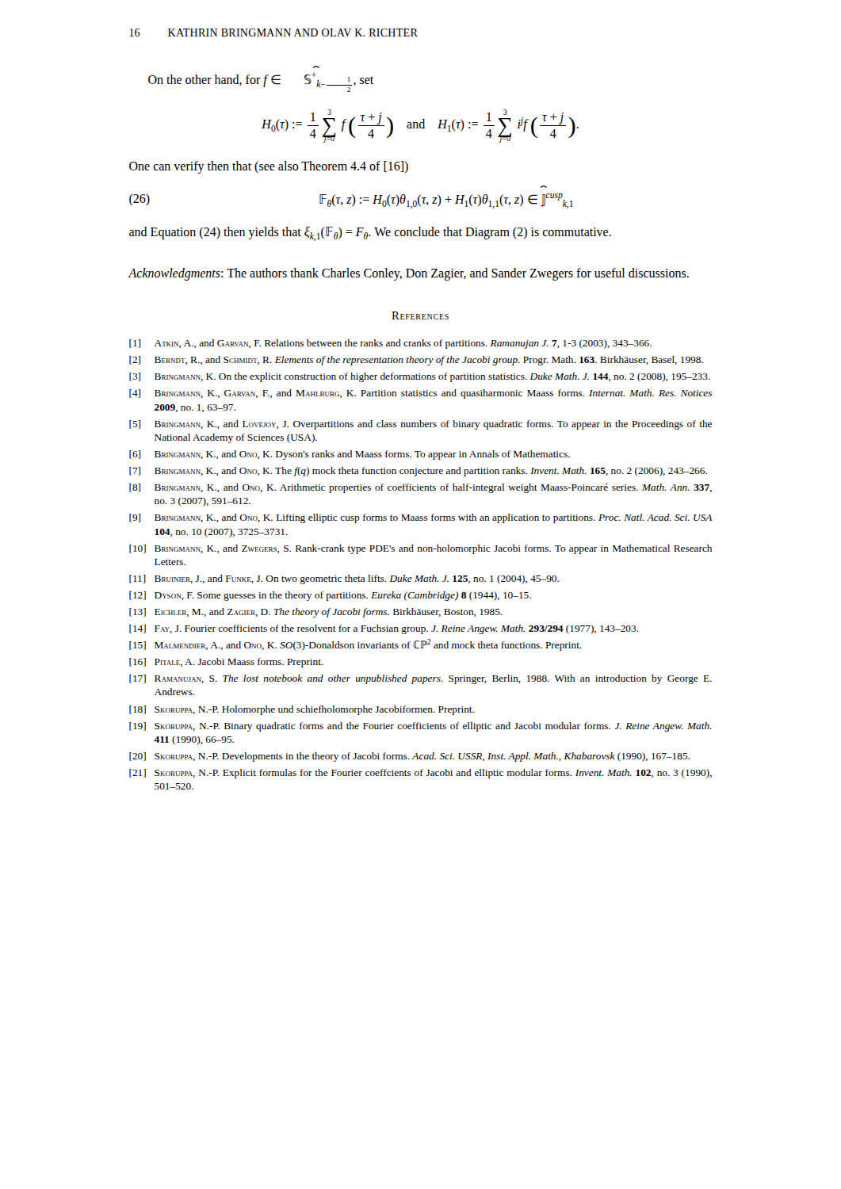16 KATHRIN BRINGMANN AND OLAV K. RICHTER
On the other hand, for f ∈ 𝕊+k−12, set
H0(τ) := 143∑j=0 f (τ + j 4) and H1(τ) := 143∑j=0 ijf (τ + j 4).
One can verify then that (see also Theorem 4.4 of [16])
(26)
𝔽θ(τ, z) := H0(τ)θ1,0(τ, z) + H1(τ)θ1,1(τ, z) ∈ 𝕁cuspk,1
and Equation (24) then yields that ξk,1(𝔽θ) = Fθ. We conclude that Diagram (2) is commutative.
Acknowledgments: The authors thank Charles Conley, Don Zagier, and Sander Zwegers for useful discussions.
References
[1] Atkin, A., and Garvan, F. Relations between the ranks and cranks of partitions. Ramanujan J. 7, 1-3 (2003), 343–366.
[2] Berndt, R., and Schmidt, R. Elements of the representation theory of the Jacobi group. Progr. Math. 163. Birkhäuser, Basel, 1998.
[3] Bringmann, K. On the explicit construction of higher deformations of partition statistics. Duke Math. J. 144, no. 2 (2008), 195–233.
[4] Bringmann, K., Garvan, F., and Mahlburg, K. Partition statistics and quasiharmonic Maass forms. Internat. Math. Res. Notices 2009, no. 1, 63–97.
[5] Bringmann, K., and Lovejoy, J. Overpartitions and class numbers of binary quadratic forms. To appear in the Proceedings of the National Academy of Sciences (USA).
[6] Bringmann, K., and Ono, K. Dyson's ranks and Maass forms. To appear in Annals of Mathematics.
[7] Bringmann, K., and Ono, K. The f(q) mock theta function conjecture and partition ranks. Invent. Math. 165, no. 2 (2006), 243–266.
[8] Bringmann, K., and Ono, K. Arithmetic properties of coefficients of half-integral weight Maass-Poincaré series. Math. Ann. 337, no. 3 (2007), 591–612.
[9] Bringmann, K., and Ono, K. Lifting elliptic cusp forms to Maass forms with an application to partitions. Proc. Natl. Acad. Sci. USA 104, no. 10 (2007), 3725–3731.
[10] Bringmann, K., and Zwegers, S. Rank-crank type PDE's and non-holomorphic Jacobi forms. To appear in Mathematical Research Letters.
[11] Bruinier, J., and Funke, J. On two geometric theta lifts. Duke Math. J. 125, no. 1 (2004), 45–90.
[12] Dyson, F. Some guesses in the theory of partitions. Eureka (Cambridge) 8 (1944), 10–15.
[13] Eichler, M., and Zagier, D. The theory of Jacobi forms. Birkhäuser, Boston, 1985.
[14] Fay, J. Fourier coefficients of the resolvent for a Fuchsian group. J. Reine Angew. Math. 293/294 (1977), 143–203.
[15] Malmendier, A., and Ono, K. SO(3)-Donaldson invariants of ℂℙ2 and mock theta functions. Preprint.
[16] Pitale, A. Jacobi Maass forms. Preprint.
[17] Ramanujan, S. The lost notebook and other unpublished papers. Springer, Berlin, 1988. With an introduction by George E. Andrews.
[18] Skoruppa, N.-P. Holomorphe und schiefholomorphe Jacobiformen. Preprint.
[19] Skoruppa, N.-P. Binary quadratic forms and the Fourier coefficients of elliptic and Jacobi modular forms. J. Reine Angew. Math. 411 (1990), 66–95.
[20] Skoruppa, N.-P. Developments in the theory of Jacobi forms. Acad. Sci. USSR, Inst. Appl. Math., Khabarovsk (1990), 167–185.
[21] Skoruppa, N.-P. Explicit formulas for the Fourier coeffcients of Jacobi and elliptic modular forms. Invent. Math. 102, no. 3 (1990), 501–520.